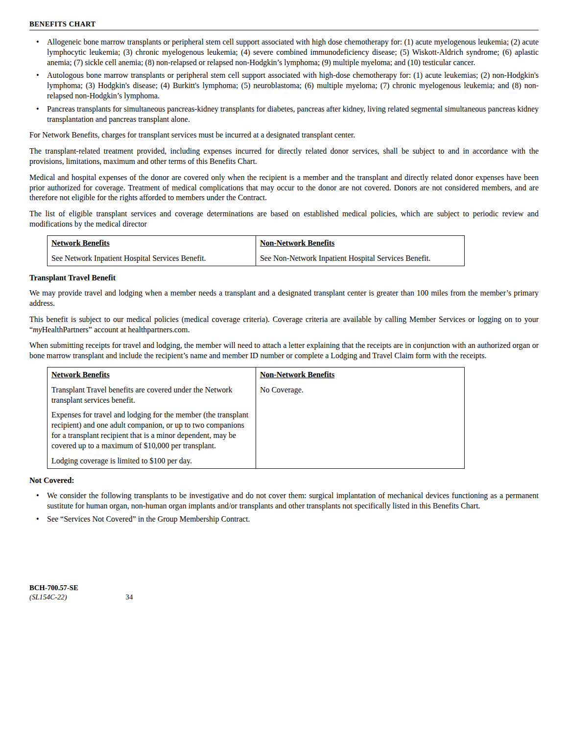BENEFITS CHART
Allogeneic bone marrow transplants or peripheral stem cell support associated with high dose chemotherapy for: (1) acute myelogenous leukemia; (2) acute lymphocytic leukemia; (3) chronic myelogenous leukemia; (4) severe combined immunodeficiency disease; (5) Wiskott-Aldrich syndrome; (6) aplastic anemia; (7) sickle cell anemia; (8) non-relapsed or relapsed non-Hodgkin’s lymphoma; (9) multiple myeloma; and (10) testicular cancer.
Autologous bone marrow transplants or peripheral stem cell support associated with high-dose chemotherapy for: (1) acute leukemias; (2) non-Hodgkin's lymphoma; (3) Hodgkin's disease; (4) Burkitt's lymphoma; (5) neuroblastoma; (6) multiple myeloma; (7) chronic myelogenous leukemia; and (8) non-relapsed non-Hodgkin’s lymphoma.
Pancreas transplants for simultaneous pancreas-kidney transplants for diabetes, pancreas after kidney, living related segmental simultaneous pancreas kidney transplantation and pancreas transplant alone.
For Network Benefits, charges for transplant services must be incurred at a designated transplant center.
The transplant-related treatment provided, including expenses incurred for directly related donor services, shall be subject to and in accordance with the provisions, limitations, maximum and other terms of this Benefits Chart.
Medical and hospital expenses of the donor are covered only when the recipient is a member and the transplant and directly related donor expenses have been prior authorized for coverage. Treatment of medical complications that may occur to the donor are not covered. Donors are not considered members, and are therefore not eligible for the rights afforded to members under the Contract.
The list of eligible transplant services and coverage determinations are based on established medical policies, which are subject to periodic review and modifications by the medical director
| Network Benefits See Network Inpatient Hospital Services Benefit. | Non-Network Benefits See Non-Network Inpatient Hospital Services Benefit. |
Transplant Travel Benefit
We may provide travel and lodging when a member needs a transplant and a designated transplant center is greater than 100 miles from the member’s primary address.
This benefit is subject to our medical policies (medical coverage criteria). Coverage criteria are available by calling Member Services or logging on to your “my HealthPartners” account at healthpartners.com.
When submitting receipts for travel and lodging, the member will need to attach a letter explaining that the receipts are in conjunction with an authorized organ or bone marrow transplant and include the recipient’s name and member ID number or complete a Lodging and Travel Claim form with the receipts.
| Network Benefits Transplant Travel benefits are covered under the Network transplant services benefit. Expenses for travel and lodging for the member (the transplant recipient) and one adult companion, or up to two companions for a transplant recipient that is a minor dependent, may be covered up to a maximum of $10,000 per transplant. Lodging coverage is limited to $100 per day. | Non-Network Benefits No Coverage. |
Not Covered:
We consider the following transplants to be investigative and do not cover them: surgical implantation of mechanical devices functioning as a permanent sustitute for human organ, non-human organ implants and/or transplants and other transplants not specifically listed in this Benefits Chart.
See “Services Not Covered” in the Group Membership Contract.
BCH-700.57-SE
(SL154C-22) 34